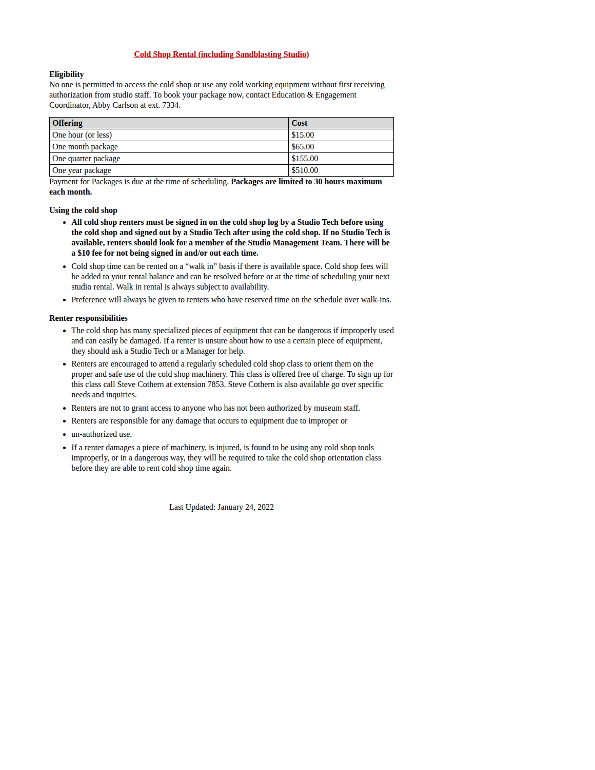Cold Shop Rental (including Sandblasting Studio)
Eligibility
No one is permitted to access the cold shop or use any cold working equipment without first receiving authorization from studio staff. To book your package now, contact Education & Engagement Coordinator, Abby Carlson at ext. 7334.
| Offering | Cost |
| --- | --- |
| One hour (or less) | $15.00 |
| One month package | $65.00 |
| One quarter package | $155.00 |
| One year package | $510.00 |
Payment for Packages is due at the time of scheduling. Packages are limited to 30 hours maximum each month.
Using the cold shop
All cold shop renters must be signed in on the cold shop log by a Studio Tech before using the cold shop and signed out by a Studio Tech after using the cold shop. If no Studio Tech is available, renters should look for a member of the Studio Management Team. There will be a $10 fee for not being signed in and/or out each time.
Cold shop time can be rented on a “walk in” basis if there is available space. Cold shop fees will be added to your rental balance and can be resolved before or at the time of scheduling your next studio rental. Walk in rental is always subject to availability.
Preference will always be given to renters who have reserved time on the schedule over walk-ins.
Renter responsibilities
The cold shop has many specialized pieces of equipment that can be dangerous if improperly used and can easily be damaged. If a renter is unsure about how to use a certain piece of equipment, they should ask a Studio Tech or a Manager for help.
Renters are encouraged to attend a regularly scheduled cold shop class to orient them on the proper and safe use of the cold shop machinery. This class is offered free of charge. To sign up for this class call Steve Cothern at extension 7853. Steve Cothern is also available go over specific needs and inquiries.
Renters are not to grant access to anyone who has not been authorized by museum staff.
Renters are responsible for any damage that occurs to equipment due to improper or
un-authorized use.
If a renter damages a piece of machinery, is injured, is found to be using any cold shop tools improperly, or in a dangerous way, they will be required to take the cold shop orientation class before they are able to rent cold shop time again.
Last Updated: January 24, 2022